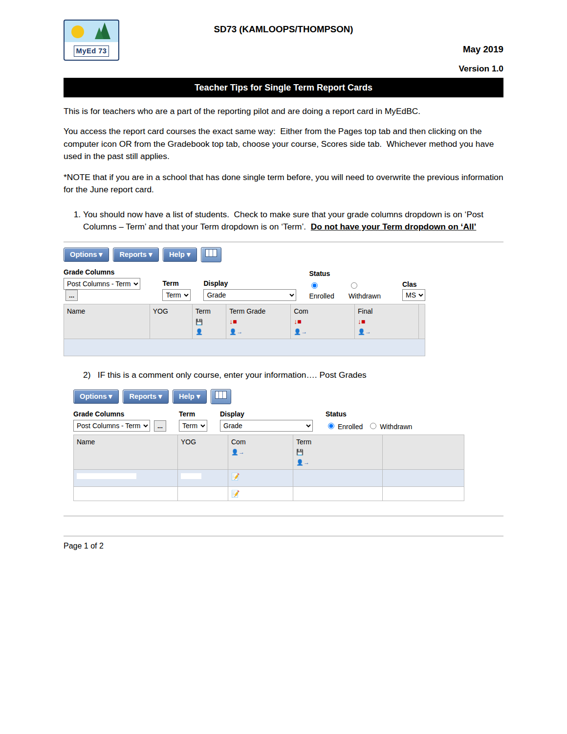MyEd 73
SD73 (KAMLOOPS/THOMPSON)
May 2019
Version 1.0
Teacher Tips for Single Term Report Cards
This is for teachers who are a part of the reporting pilot and are doing a report card in MyEdBC.
You access the report card courses the exact same way: Either from the Pages top tab and then clicking on the computer icon OR from the Gradebook top tab, choose your course, Scores side tab. Whichever method you have used in the past still applies.
*NOTE that if you are in a school that has done single term before, you will need to overwrite the previous information for the June report card.
You should now have a list of students. Check to make sure that your grade columns dropdown is on ‘Post Columns – Term’ and that your Term dropdown is on ‘Term’. Do not have your Term dropdown on ‘All’
Options ▾ Reports ▾ Help ▾
Grade Columns Post Columns - Term ...
Term Term
Display Grade
Status Enrolled Withdrawn
Clas MS
| Name | YOG | Term 💾 👤 | Term Grade ↓■ 👤 → | Com ↓■ 👤 → | Final ↓■ 👤 → | |
| --- | --- | --- | --- | --- | --- | --- |
2) IF this is a comment only course, enter your information…. Post Grades
Options ▾ Reports ▾ Help ▾
Grade Columns Post Columns - Term ...
Term Term
Display Grade
Status Enrolled Withdrawn
| Name | YOG | Com 👤 → | Term 💾 👤 → | |
| --- | --- | --- | --- | --- |
| | | 📝 | | |
| | | 📝 | | |
Page 1 of 2